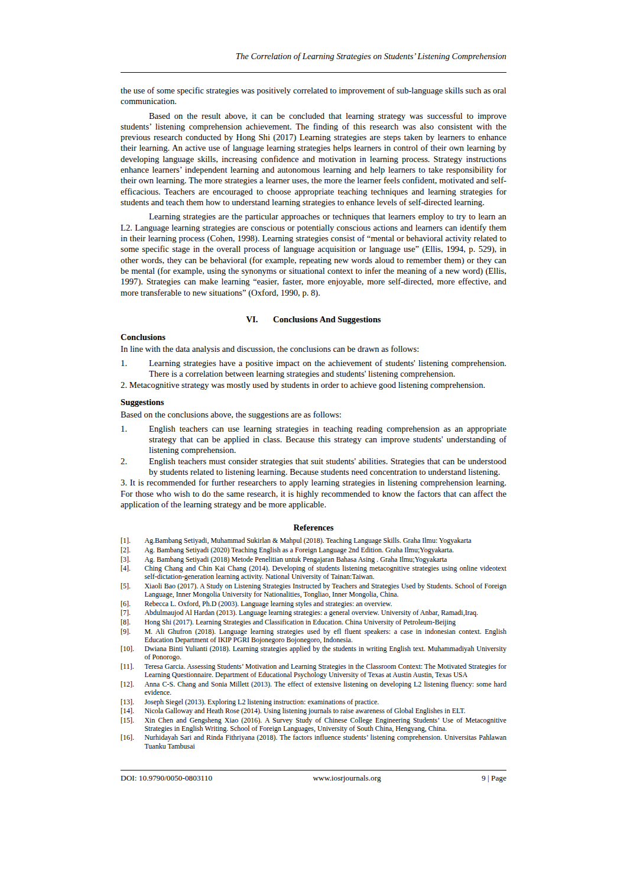The Correlation of Learning Strategies on Students’ Listening Comprehension
the use of some specific strategies was positively correlated to improvement of sub-language skills such as oral communication.
Based on the result above, it can be concluded that learning strategy was successful to improve students’ listening comprehension achievement. The finding of this research was also consistent with the previous research conducted by Hong Shi (2017) Learning strategies are steps taken by learners to enhance their learning. An active use of language learning strategies helps learners in control of their own learning by developing language skills, increasing confidence and motivation in learning process. Strategy instructions enhance learners’ independent learning and autonomous learning and help learners to take responsibility for their own learning. The more strategies a learner uses, the more the learner feels confident, motivated and self-efficacious. Teachers are encouraged to choose appropriate teaching techniques and learning strategies for students and teach them how to understand learning strategies to enhance levels of self-directed learning.
Learning strategies are the particular approaches or techniques that learners employ to try to learn an L2. Language learning strategies are conscious or potentially conscious actions and learners can identify them in their learning process (Cohen, 1998). Learning strategies consist of “mental or behavioral activity related to some specific stage in the overall process of language acquisition or language use” (Ellis, 1994, p. 529), in other words, they can be behavioral (for example, repeating new words aloud to remember them) or they can be mental (for example, using the synonyms or situational context to infer the meaning of a new word) (Ellis, 1997). Strategies can make learning “easier, faster, more enjoyable, more self-directed, more effective, and more transferable to new situations” (Oxford, 1990, p. 8).
VI. Conclusions And Suggestions
Conclusions
In line with the data analysis and discussion, the conclusions can be drawn as follows:
1.
Learning strategies have a positive impact on the achievement of students' listening comprehension. There is a correlation between learning strategies and students' listening comprehension.
2. Metacognitive strategy was mostly used by students in order to achieve good listening comprehension.
Suggestions
Based on the conclusions above, the suggestions are as follows:
1.
English teachers can use learning strategies in teaching reading comprehension as an appropriate strategy that can be applied in class. Because this strategy can improve students' understanding of listening comprehension.
2.
English teachers must consider strategies that suit students' abilities. Strategies that can be understood by students related to listening learning. Because students need concentration to understand listening.
3. It is recommended for further researchers to apply learning strategies in listening comprehension learning. For those who wish to do the same research, it is highly recommended to know the factors that can affect the application of the learning strategy and be more applicable.
References
[1]. Ag.Bambang Setiyadi, Muhammad Sukirlan & Mahpul (2018). Teaching Language Skills. Graha Ilmu: Yogyakarta
[2]. Ag. Bambang Setiyadi (2020) Teaching English as a Foreign Language 2nd Edition. Graha Ilmu;Yogyakarta.
[3]. Ag. Bambang Setiyadi (2018) Metode Penelitian untuk Pengajaran Bahasa Asing . Graha Ilmu;Yogyakarta
[4]. Ching Chang and Chin Kai Chang (2014). Developing of students listening metacognitive strategies using online videotext self-dictation-generation learning activity. National University of Tainan:Taiwan.
[5]. Xiaoli Bao (2017). A Study on Listening Strategies Instructed by Teachers and Strategies Used by Students. School of Foreign Language, Inner Mongolia University for Nationalities, Tongliao, Inner Mongolia, China.
[6]. Rebecca L. Oxford, Ph.D (2003). Language learning styles and strategies: an overview.
[7]. Abdulmaujod Al Hardan (2013). Language learning strategies: a general overview. University of Anbar, Ramadi,Iraq.
[8]. Hong Shi (2017). Learning Strategies and Classification in Education. China University of Petroleum-Beijing
[9]. M. Ali Ghufron (2018). Language learning strategies used by efl fluent speakers: a case in indonesian context. English Education Department of IKIP PGRI Bojonegoro Bojonegoro, Indonesia.
[10]. Dwiana Binti Yulianti (2018). Learning strategies applied by the students in writing English text. Muhammadiyah University of Ponorogo.
[11]. Teresa Garcia. Assessing Students’ Motivation and Learning Strategies in the Classroom Context: The Motivated Strategies for Learning Questionnaire. Department of Educational Psychology University of Texas at Austin Austin, Texas USA
[12]. Anna C-S. Chang and Sonia Millett (2013). The effect of extensive listening on developing L2 listening fluency: some hard evidence.
[13]. Joseph Siegel (2013). Exploring L2 listening instruction: examinations of practice.
[14]. Nicola Galloway and Heath Rose (2014). Using listening journals to raise awareness of Global Englishes in ELT.
[15]. Xin Chen and Gengsheng Xiao (2016). A Survey Study of Chinese College Engineering Students’ Use of Metacognitive Strategies in English Writing. School of Foreign Languages, University of South China, Hengyang, China.
[16]. Nurhidayah Sari and Rinda Fithriyana (2018). The factors influence students’ listening comprehension. Universitas Pahlawan Tuanku Tambusai
DOI: 10.9790/0050-0803110
www.iosrjournals.org
9 | Page